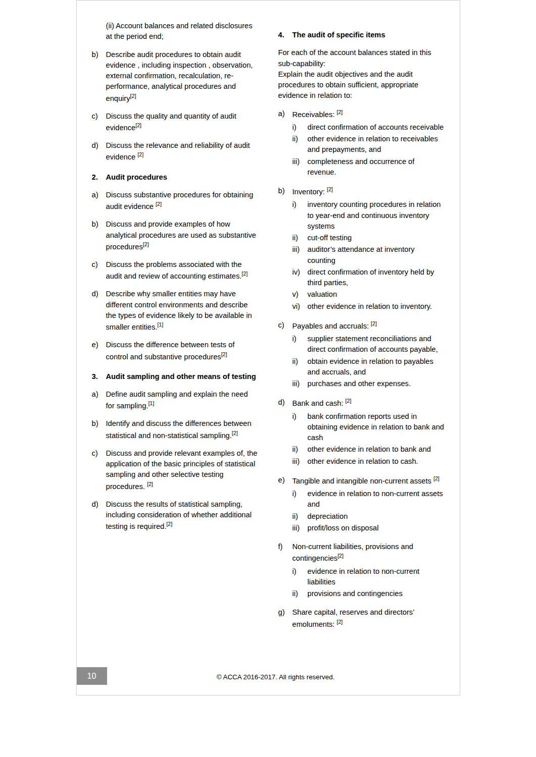(ii) Account balances and related disclosures at the period end;
b)
Describe audit procedures to obtain audit evidence , including inspection , observation, external confirmation, recalculation, re-performance, analytical procedures and enquiry[2]
c)
Discuss the quality and quantity of audit evidence[2]
d)
Discuss the relevance and reliability of audit evidence [2]
2. Audit procedures
a)
Discuss substantive procedures for obtaining audit evidence [2]
b)
Discuss and provide examples of how analytical procedures are used as substantive procedures[2]
c)
Discuss the problems associated with the audit and review of accounting estimates.[2]
d)
Describe why smaller entities may have different control environments and describe the types of evidence likely to be available in smaller entities.[1]
e)
Discuss the difference between tests of control and substantive procedures[2]
3. Audit sampling and other means of testing
a)
Define audit sampling and explain the need for sampling.[1]
b)
Identify and discuss the differences between statistical and non-statistical sampling.[2]
c)
Discuss and provide relevant examples of, the application of the basic principles of statistical sampling and other selective testing procedures. [2]
d)
Discuss the results of statistical sampling, including consideration of whether additional testing is required.[2]
4. The audit of specific items
For each of the account balances stated in this sub-capability:
Explain the audit objectives and the audit
procedures to obtain sufficient, appropriate evidence in relation to:
a)
Receivables: [2]
i) direct confirmation of accounts receivable
ii) other evidence in relation to receivables and prepayments, and
iii) completeness and occurrence of revenue.
b)
Inventory: [2]
i) inventory counting procedures in relation to year-end and continuous inventory systems
ii) cut-off testing
iii) auditor’s attendance at inventory counting
iv) direct confirmation of inventory held by third parties,
v) valuation
vi) other evidence in relation to inventory.
c)
Payables and accruals: [2]
i) supplier statement reconciliations and direct confirmation of accounts payable,
ii) obtain evidence in relation to payables and accruals, and
iii) purchases and other expenses.
d)
Bank and cash: [2]
i) bank confirmation reports used in obtaining evidence in relation to bank and cash
ii) other evidence in relation to bank and
iii) other evidence in relation to cash.
e)
Tangible and intangible non-current assets [2]
i) evidence in relation to non-current assets and
ii) depreciation
iii) profit/loss on disposal
f)
Non-current liabilities, provisions and contingencies[2]
i) evidence in relation to non-current liabilities
ii) provisions and contingencies
g)
Share capital, reserves and directors’ emoluments: [2]
10
© ACCA 2016-2017. All rights reserved.